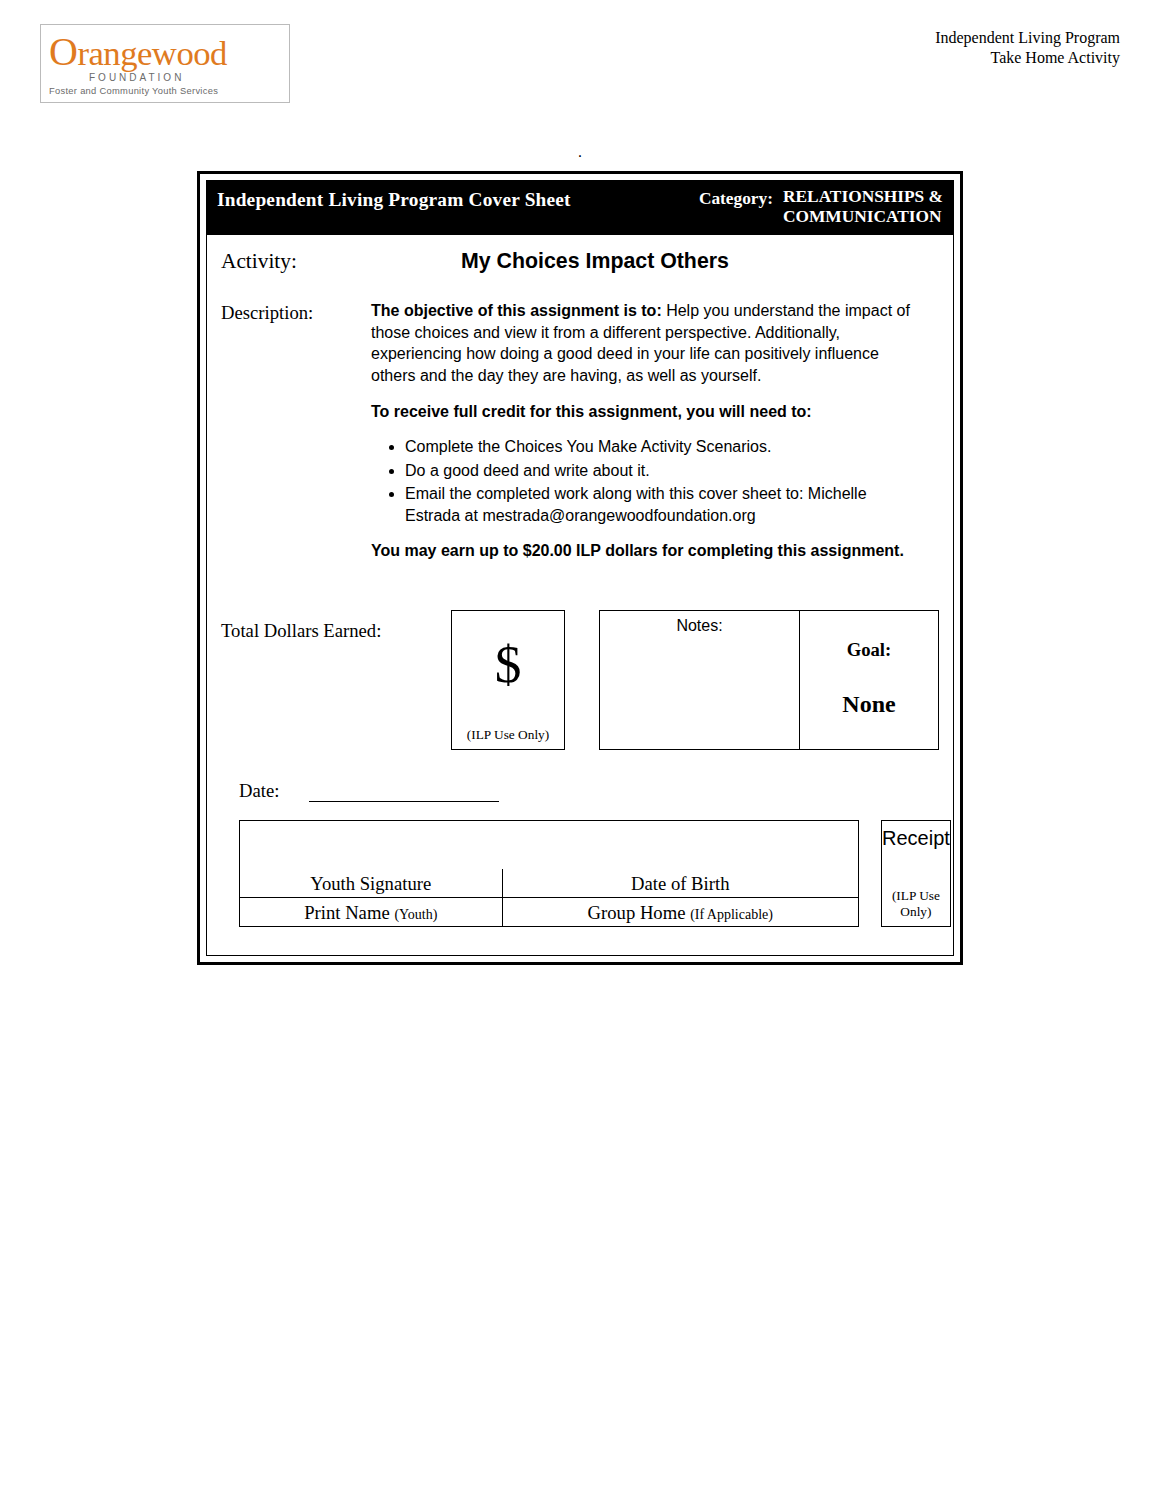Orangewood
FOUNDATION
Foster and Community Youth Services
Independent Living Program
Take Home Activity
.
Independent Living Program Cover Sheet
Category:
RELATIONSHIPS &
COMMUNICATION
Activity:
My Choices Impact Others
Description:
The objective of this assignment is to: Help you understand the impact of those choices and view it from a different perspective. Additionally, experiencing how doing a good deed in your life can positively influence others and the day they are having, as well as yourself.
To receive full credit for this assignment, you will need to:
Complete the Choices You Make Activity Scenarios.
Do a good deed and write about it.
Email the completed work along with this cover sheet to: Michelle Estrada at mestrada@orangewoodfoundation.org
You may earn up to $20.00 ILP dollars for completing this assignment.
Total Dollars Earned:
$
(ILP Use Only)
Notes:
Goal:
None
Date:
| Youth Signature | Date of Birth |
| Print Name (Youth) | Group Home (If Applicable) |
Receipt
(ILP Use Only)